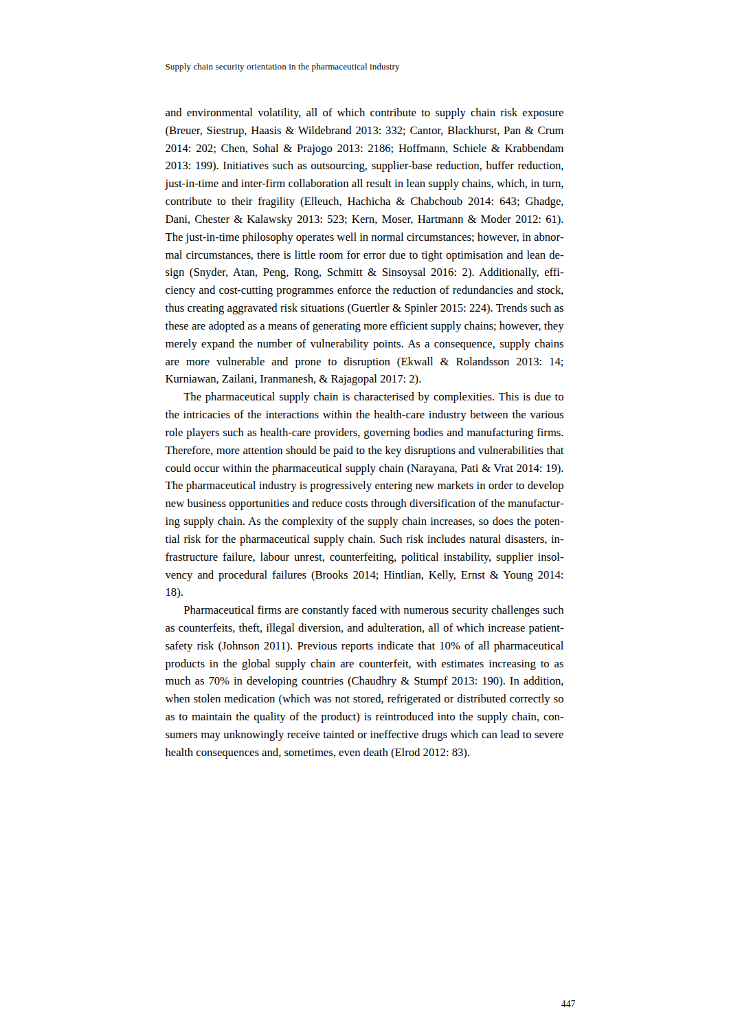Supply chain security orientation in the pharmaceutical industry
and environmental volatility, all of which contribute to supply chain risk exposure (Breuer, Siestrup, Haasis & Wildebrand 2013: 332; Cantor, Blackhurst, Pan & Crum 2014: 202; Chen, Sohal & Prajogo 2013: 2186; Hoffmann, Schiele & Krabbendam 2013: 199). Initiatives such as outsourcing, supplier-base reduction, buffer reduction, just-in-time and inter-firm collaboration all result in lean supply chains, which, in turn, contribute to their fragility (Elleuch, Hachicha & Chabchoub 2014: 643; Ghadge, Dani, Chester & Kalawsky 2013: 523; Kern, Moser, Hartmann & Moder 2012: 61). The just-in-time philosophy operates well in normal circumstances; however, in abnormal circumstances, there is little room for error due to tight optimisation and lean design (Snyder, Atan, Peng, Rong, Schmitt & Sinsoysal 2016: 2). Additionally, efficiency and cost-cutting programmes enforce the reduction of redundancies and stock, thus creating aggravated risk situations (Guertler & Spinler 2015: 224). Trends such as these are adopted as a means of generating more efficient supply chains; however, they merely expand the number of vulnerability points. As a consequence, supply chains are more vulnerable and prone to disruption (Ekwall & Rolandsson 2013: 14; Kurniawan, Zailani, Iranmanesh, & Rajagopal 2017: 2).
The pharmaceutical supply chain is characterised by complexities. This is due to the intricacies of the interactions within the health-care industry between the various role players such as health-care providers, governing bodies and manufacturing firms. Therefore, more attention should be paid to the key disruptions and vulnerabilities that could occur within the pharmaceutical supply chain (Narayana, Pati & Vrat 2014: 19). The pharmaceutical industry is progressively entering new markets in order to develop new business opportunities and reduce costs through diversification of the manufacturing supply chain. As the complexity of the supply chain increases, so does the potential risk for the pharmaceutical supply chain. Such risk includes natural disasters, infrastructure failure, labour unrest, counterfeiting, political instability, supplier insolvency and procedural failures (Brooks 2014; Hintlian, Kelly, Ernst & Young 2014: 18).
Pharmaceutical firms are constantly faced with numerous security challenges such as counterfeits, theft, illegal diversion, and adulteration, all of which increase patient-safety risk (Johnson 2011). Previous reports indicate that 10% of all pharmaceutical products in the global supply chain are counterfeit, with estimates increasing to as much as 70% in developing countries (Chaudhry & Stumpf 2013: 190). In addition, when stolen medication (which was not stored, refrigerated or distributed correctly so as to maintain the quality of the product) is reintroduced into the supply chain, consumers may unknowingly receive tainted or ineffective drugs which can lead to severe health consequences and, sometimes, even death (Elrod 2012: 83).
447